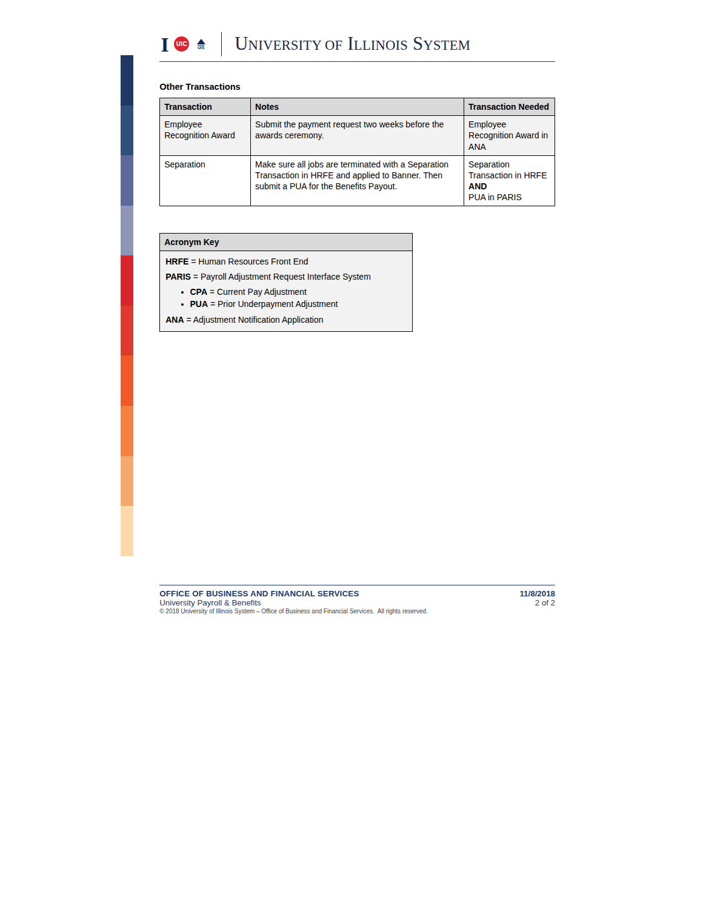I UIC UIS
UNIVERSITY OF ILLINOIS SYSTEM
Other Transactions
| Transaction | Notes | Transaction Needed |
| --- | --- | --- |
| Employee Recognition Award | Submit the payment request two weeks before the awards ceremony. | Employee Recognition Award in ANA |
| Separation | Make sure all jobs are terminated with a Separation Transaction in HRFE and applied to Banner. Then submit a PUA for the Benefits Payout. | Separation Transaction in HRFE AND PUA in PARIS |
| Acronym Key |
| --- |
| HRFE = Human Resources Front End PARIS = Payroll Adjustment Request Interface System CPA = Current Pay Adjustment PUA = Prior Underpayment Adjustment ANA = Adjustment Notification Application |
OFFICE OF BUSINESS AND FINANCIAL SERVICES
University Payroll & Benefits
© 2018 University of Illinois System – Office of Business and Financial Services. All rights reserved.
11/8/2018
2 of 2